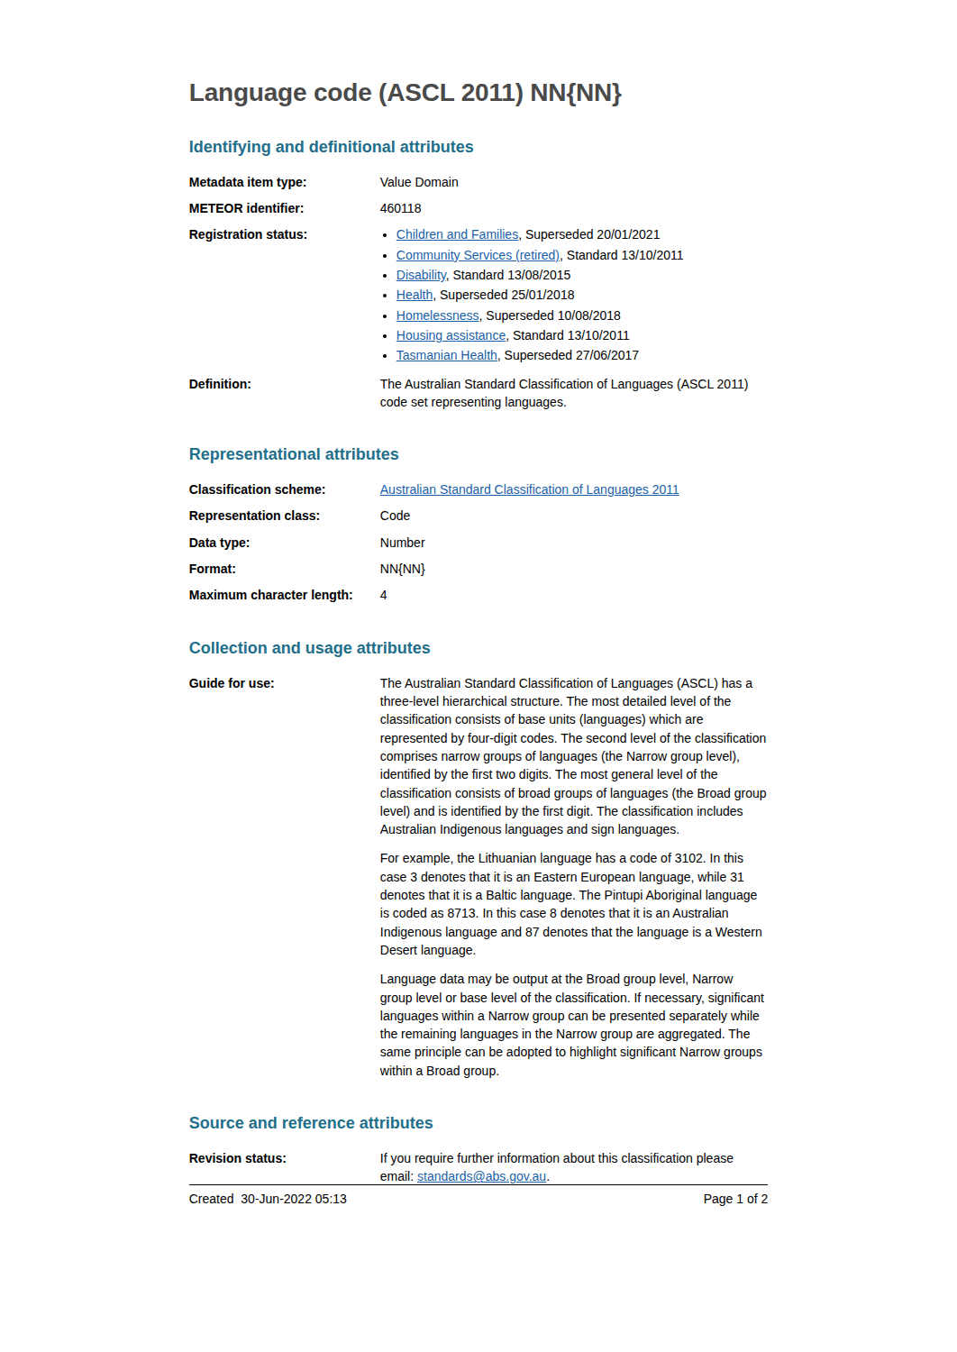Language code (ASCL 2011) NN{NN}
Identifying and definitional attributes
| Metadata item type: | Value Domain |
| METEOR identifier: | 460118 |
| Registration status: | Children and Families , Superseded 20/01/2021 Community Services (retired) , Standard 13/10/2011 Disability , Standard 13/08/2015 Health , Superseded 25/01/2018 Homelessness , Superseded 10/08/2018 Housing assistance , Standard 13/10/2011 Tasmanian Health , Superseded 27/06/2017 |
| Definition: | The Australian Standard Classification of Languages (ASCL 2011) code set representing languages. |
Representational attributes
| Classification scheme: | Australian Standard Classification of Languages 2011 |
| Representation class: | Code |
| Data type: | Number |
| Format: | NN{NN} |
| Maximum character length: | 4 |
Collection and usage attributes
| Guide for use: | The Australian Standard Classification of Languages (ASCL) has a three-level hierarchical structure. The most detailed level of the classification consists of base units (languages) which are represented by four-digit codes. The second level of the classification comprises narrow groups of languages (the Narrow group level), identified by the first two digits. The most general level of the classification consists of broad groups of languages (the Broad group level) and is identified by the first digit. The classification includes Australian Indigenous languages and sign languages. For example, the Lithuanian language has a code of 3102. In this case 3 denotes that it is an Eastern European language, while 31 denotes that it is a Baltic language. The Pintupi Aboriginal language is coded as 8713. In this case 8 denotes that it is an Australian Indigenous language and 87 denotes that the language is a Western Desert language. Language data may be output at the Broad group level, Narrow group level or base level of the classification. If necessary, significant languages within a Narrow group can be presented separately while the remaining languages in the Narrow group are aggregated. The same principle can be adopted to highlight significant Narrow groups within a Broad group. |
Source and reference attributes
| Revision status: | If you require further information about this classification please email: standards@abs.gov.au . |
Created 30-Jun-2022 05:13 Page 1 of 2